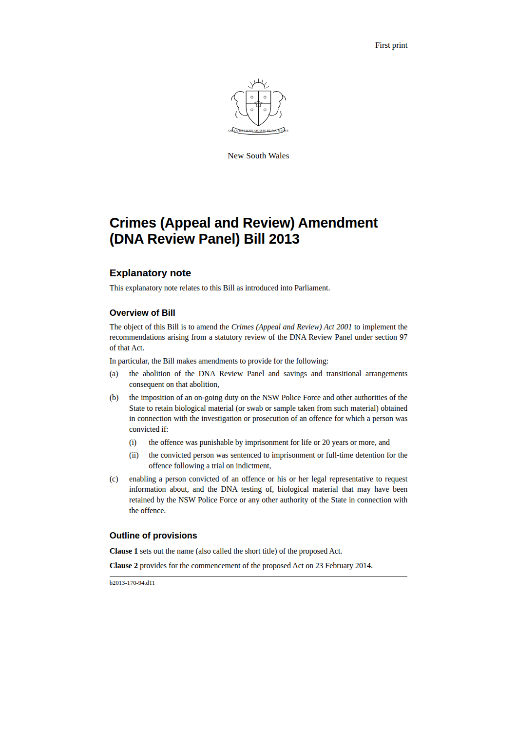First print
ORTA RECENS QUAM PURA NITES
New South Wales
Crimes (Appeal and Review) Amendment (DNA Review Panel) Bill 2013
Explanatory note
This explanatory note relates to this Bill as introduced into Parliament.
Overview of Bill
The object of this Bill is to amend the Crimes (Appeal and Review) Act 2001 to implement the recommendations arising from a statutory review of the DNA Review Panel under section 97 of that Act.
In particular, the Bill makes amendments to provide for the following:
(a)
the abolition of the DNA Review Panel and savings and transitional arrangements consequent on that abolition,
(b)
the imposition of an on-going duty on the NSW Police Force and other authorities of the State to retain biological material (or swab or sample taken from such material) obtained in connection with the investigation or prosecution of an offence for which a person was convicted if:
(i)
the offence was punishable by imprisonment for life or 20 years or more, and
(ii)
the convicted person was sentenced to imprisonment or full-time detention for the offence following a trial on indictment,
(c)
enabling a person convicted of an offence or his or her legal representative to request information about, and the DNA testing of, biological material that may have been retained by the NSW Police Force or any other authority of the State in connection with the offence.
Outline of provisions
Clause 1 sets out the name (also called the short title) of the proposed Act.
Clause 2 provides for the commencement of the proposed Act on 23 February 2014.
b2013-170-94.d11